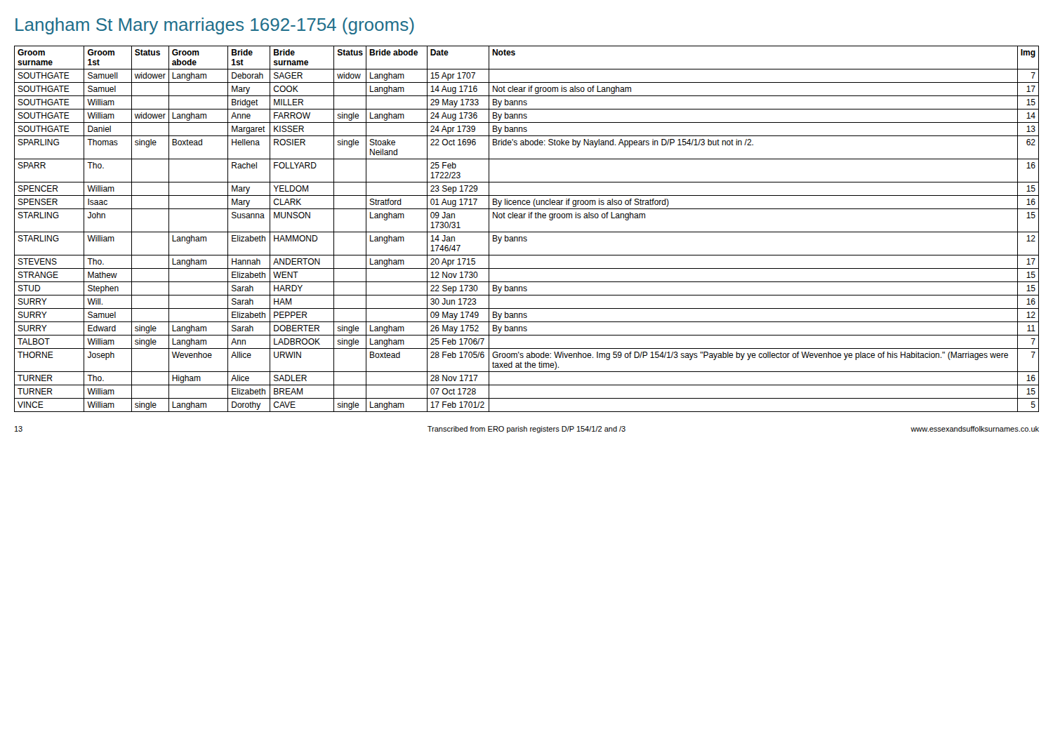Langham St Mary marriages 1692-1754 (grooms)
| Groom surname | Groom 1st | Status | Groom abode | Bride 1st | Bride surname | Status | Bride abode | Date | Notes | Img |
| --- | --- | --- | --- | --- | --- | --- | --- | --- | --- | --- |
| SOUTHGATE | Samuell | widower | Langham | Deborah | SAGER | widow | Langham | 15 Apr 1707 | | 7 |
| SOUTHGATE | Samuel | | | Mary | COOK | | Langham | 14 Aug 1716 | Not clear if groom is also of Langham | 17 |
| SOUTHGATE | William | | | Bridget | MILLER | | | 29 May 1733 | By banns | 15 |
| SOUTHGATE | William | widower | Langham | Anne | FARROW | single | Langham | 24 Aug 1736 | By banns | 14 |
| SOUTHGATE | Daniel | | | Margaret | KISSER | | | 24 Apr 1739 | By banns | 13 |
| SPARLING | Thomas | single | Boxtead | Hellena | ROSIER | single | Stoake Neiland | 22 Oct 1696 | Bride's abode: Stoke by Nayland. Appears in D/P 154/1/3 but not in /2. | 62 |
| SPARR | Tho. | | | Rachel | FOLLYARD | | | 25 Feb 1722/23 | | 16 |
| SPENCER | William | | | Mary | YELDOM | | | 23 Sep 1729 | | 15 |
| SPENSER | Isaac | | | Mary | CLARK | | Stratford | 01 Aug 1717 | By licence (unclear if groom is also of Stratford) | 16 |
| STARLING | John | | | Susanna | MUNSON | | Langham | 09 Jan 1730/31 | Not clear if the groom is also of Langham | 15 |
| STARLING | William | | Langham | Elizabeth | HAMMOND | | Langham | 14 Jan 1746/47 | By banns | 12 |
| STEVENS | Tho. | | Langham | Hannah | ANDERTON | | Langham | 20 Apr 1715 | | 17 |
| STRANGE | Mathew | | | Elizabeth | WENT | | | 12 Nov 1730 | | 15 |
| STUD | Stephen | | | Sarah | HARDY | | | 22 Sep 1730 | By banns | 15 |
| SURRY | Will. | | | Sarah | HAM | | | 30 Jun 1723 | | 16 |
| SURRY | Samuel | | | Elizabeth | PEPPER | | | 09 May 1749 | By banns | 12 |
| SURRY | Edward | single | Langham | Sarah | DOBERTER | single | Langham | 26 May 1752 | By banns | 11 |
| TALBOT | William | single | Langham | Ann | LADBROOK | single | Langham | 25 Feb 1706/7 | | 7 |
| THORNE | Joseph | | Wevenhoe | Allice | URWIN | | Boxtead | 28 Feb 1705/6 | Groom's abode: Wivenhoe. Img 59 of D/P 154/1/3 says "Payable by ye collector of Wevenhoe ye place of his Habitacion." (Marriages were taxed at the time). | 7 |
| TURNER | Tho. | | Higham | Alice | SADLER | | | 28 Nov 1717 | | 16 |
| TURNER | William | | | Elizabeth | BREAM | | | 07 Oct 1728 | | 15 |
| VINCE | William | single | Langham | Dorothy | CAVE | single | Langham | 17 Feb 1701/2 | | 5 |
13
Transcribed from ERO parish registers D/P 154/1/2 and /3
www.essexandsuffolksurnames.co.uk